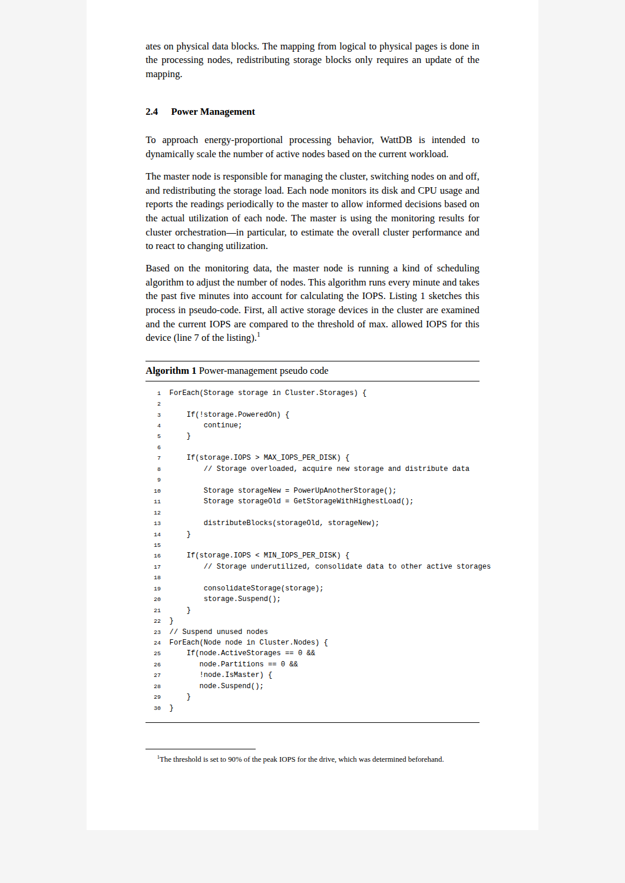ates on physical data blocks. The mapping from logical to physical pages is done in the processing nodes, redistributing storage blocks only requires an update of the mapping.
2.4 Power Management
To approach energy-proportional processing behavior, WattDB is intended to dynamically scale the number of active nodes based on the current workload.
The master node is responsible for managing the cluster, switching nodes on and off, and redistributing the storage load. Each node monitors its disk and CPU usage and reports the readings periodically to the master to allow informed decisions based on the actual utilization of each node. The master is using the monitoring results for cluster orchestration—in particular, to estimate the overall cluster performance and to react to changing utilization.
Based on the monitoring data, the master node is running a kind of scheduling algorithm to adjust the number of nodes. This algorithm runs every minute and takes the past five minutes into account for calculating the IOPS. Listing 1 sketches this process in pseudo-code. First, all active storage devices in the cluster are examined and the current IOPS are compared to the threshold of max. allowed IOPS for this device (line 7 of the listing).1
Algorithm 1 Power-management pseudo code
1 ForEach(Storage storage in Cluster.Storages) {
2
3    If(!storage.PoweredOn) {
4        continue;
5    }
6
7    If(storage.IOPS > MAX_IOPS_PER_DISK) {
8        // Storage overloaded, acquire new storage and distribute data
9
10        Storage storageNew = PowerUpAnotherStorage();
11        Storage storageOld = GetStorageWithHighestLoad();
12
13        distributeBlocks(storageOld, storageNew);
14    }
15
16    If(storage.IOPS < MIN_IOPS_PER_DISK) {
17        // Storage underutilized, consolidate data to other active storages
18
19        consolidateStorage(storage);
20        storage.Suspend();
21    }
22}
23// Suspend unused nodes
24 ForEach(Node node in Cluster.Nodes) {
25    If(node.ActiveStorages == 0 &&
26       node.Partitions == 0 &&
27       !node.IsMaster) {
28       node.Suspend();
29    }
30}
1The threshold is set to 90% of the peak IOPS for the drive, which was determined beforehand.